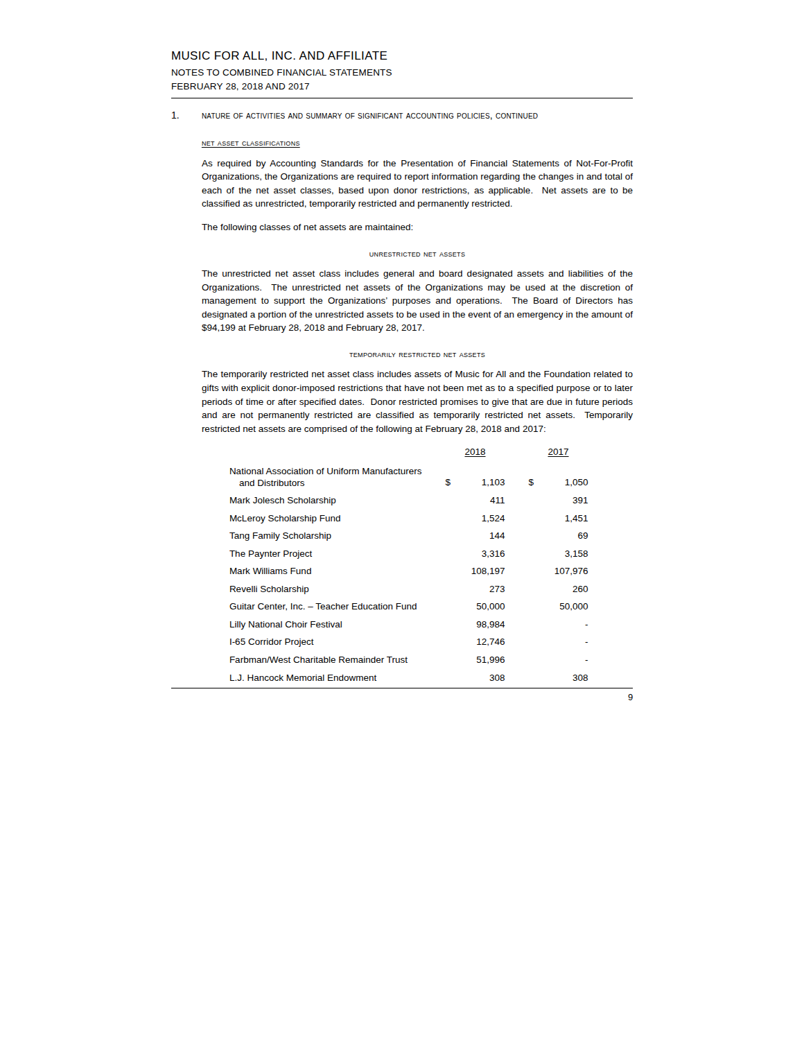MUSIC FOR ALL, INC. AND AFFILIATE
NOTES TO COMBINED FINANCIAL STATEMENTS
FEBRUARY 28, 2018 AND 2017
1.
Nature of Activities and Summary of Significant Accounting Policies, Continued
Net Asset Classifications
As required by Accounting Standards for the Presentation of Financial Statements of Not-For-Profit Organizations, the Organizations are required to report information regarding the changes in and total of each of the net asset classes, based upon donor restrictions, as applicable. Net assets are to be classified as unrestricted, temporarily restricted and permanently restricted.
The following classes of net assets are maintained:
Unrestricted Net Assets
The unrestricted net asset class includes general and board designated assets and liabilities of the Organizations. The unrestricted net assets of the Organizations may be used at the discretion of management to support the Organizations’ purposes and operations. The Board of Directors has designated a portion of the unrestricted assets to be used in the event of an emergency in the amount of $94,199 at February 28, 2018 and February 28, 2017.
Temporarily Restricted Net Assets
The temporarily restricted net asset class includes assets of Music for All and the Foundation related to gifts with explicit donor-imposed restrictions that have not been met as to a specified purpose or to later periods of time or after specified dates. Donor restricted promises to give that are due in future periods and are not permanently restricted are classified as temporarily restricted net assets. Temporarily restricted net assets are comprised of the following at February 28, 2018 and 2017:
| | | 2018 | | 2017 |
| --- | --- | --- | --- | --- |
| National Association of Uniform Manufacturers and Distributors | | $ | 1,103 | | $ | 1,050 |
| Mark Jolesch Scholarship | | | 411 | | | 391 |
| McLeroy Scholarship Fund | | | 1,524 | | | 1,451 |
| Tang Family Scholarship | | | 144 | | | 69 |
| The Paynter Project | | | 3,316 | | | 3,158 |
| Mark Williams Fund | | | 108,197 | | | 107,976 |
| Revelli Scholarship | | | 273 | | | 260 |
| Guitar Center, Inc. – Teacher Education Fund | | | 50,000 | | | 50,000 |
| Lilly National Choir Festival | | | 98,984 | | | - |
| I-65 Corridor Project | | | 12,746 | | | - |
| Farbman/West Charitable Remainder Trust | | | 51,996 | | | - |
| L.J. Hancock Memorial Endowment | | | 308 | | | 308 |
9